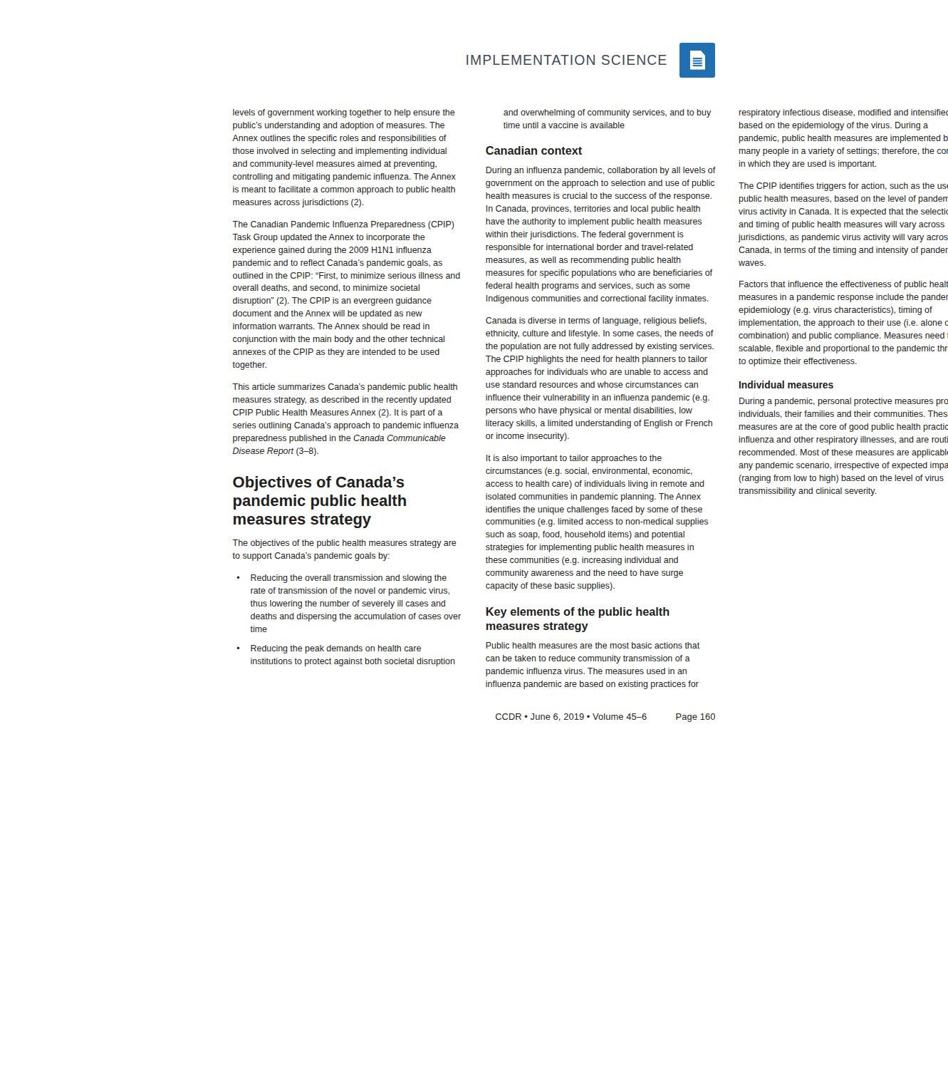Implementation Science
levels of government working together to help ensure the public’s understanding and adoption of measures. The Annex outlines the specific roles and responsibilities of those involved in selecting and implementing individual and community-level measures aimed at preventing, controlling and mitigating pandemic influenza. The Annex is meant to facilitate a common approach to public health measures across jurisdictions (2).
The Canadian Pandemic Influenza Preparedness (CPIP) Task Group updated the Annex to incorporate the experience gained during the 2009 H1N1 influenza pandemic and to reflect Canada’s pandemic goals, as outlined in the CPIP: “First, to minimize serious illness and overall deaths, and second, to minimize societal disruption” (2). The CPIP is an evergreen guidance document and the Annex will be updated as new information warrants. The Annex should be read in conjunction with the main body and the other technical annexes of the CPIP as they are intended to be used together.
This article summarizes Canada’s pandemic public health measures strategy, as described in the recently updated CPIP Public Health Measures Annex (2). It is part of a series outlining Canada’s approach to pandemic influenza preparedness published in the Canada Communicable Disease Report (3–8).
Objectives of Canada’s pandemic public health measures strategy
The objectives of the public health measures strategy are to support Canada’s pandemic goals by:
Reducing the overall transmission and slowing the rate of transmission of the novel or pandemic virus, thus lowering the number of severely ill cases and deaths and dispersing the accumulation of cases over time
Reducing the peak demands on health care institutions to protect against both societal disruption and overwhelming of community services, and to buy time until a vaccine is available
Canadian context
During an influenza pandemic, collaboration by all levels of government on the approach to selection and use of public health measures is crucial to the success of the response. In Canada, provinces, territories and local public health have the authority to implement public health measures within their jurisdictions. The federal government is responsible for international border and travel-related measures, as well as recommending public health measures for specific populations who are beneficiaries of federal health programs and services, such as some Indigenous communities and correctional facility inmates.
Canada is diverse in terms of language, religious beliefs, ethnicity, culture and lifestyle. In some cases, the needs of the population are not fully addressed by existing services. The CPIP highlights the need for health planners to tailor approaches for individuals who are unable to access and use standard resources and whose circumstances can influence their vulnerability in an influenza pandemic (e.g. persons who have physical or mental disabilities, low literacy skills, a limited understanding of English or French or income insecurity).
It is also important to tailor approaches to the circumstances (e.g. social, environmental, economic, access to health care) of individuals living in remote and isolated communities in pandemic planning. The Annex identifies the unique challenges faced by some of these communities (e.g. limited access to non-medical supplies such as soap, food, household items) and potential strategies for implementing public health measures in these communities (e.g. increasing individual and community awareness and the need to have surge capacity of these basic supplies).
Key elements of the public health measures strategy
Public health measures are the most basic actions that can be taken to reduce community transmission of a pandemic influenza virus. The measures used in an influenza pandemic are based on existing practices for respiratory infectious disease, modified and intensified based on the epidemiology of the virus. During a pandemic, public health measures are implemented by many people in a variety of settings; therefore, the context in which they are used is important.
The CPIP identifies triggers for action, such as the use of public health measures, based on the level of pandemic virus activity in Canada. It is expected that the selection and timing of public health measures will vary across jurisdictions, as pandemic virus activity will vary across Canada, in terms of the timing and intensity of pandemic waves.
Factors that influence the effectiveness of public health measures in a pandemic response include the pandemic epidemiology (e.g. virus characteristics), timing of implementation, the approach to their use (i.e. alone or in combination) and public compliance. Measures need to be scalable, flexible and proportional to the pandemic threat to optimize their effectiveness.
Individual measures
During a pandemic, personal protective measures protect individuals, their families and their communities. These measures are at the core of good public health practice for influenza and other respiratory illnesses, and are routinely recommended. Most of these measures are applicable to any pandemic scenario, irrespective of expected impact (ranging from low to high) based on the level of virus transmissibility and clinical severity.
CCDR • June 6, 2019 • Volume 45–6
Page 160